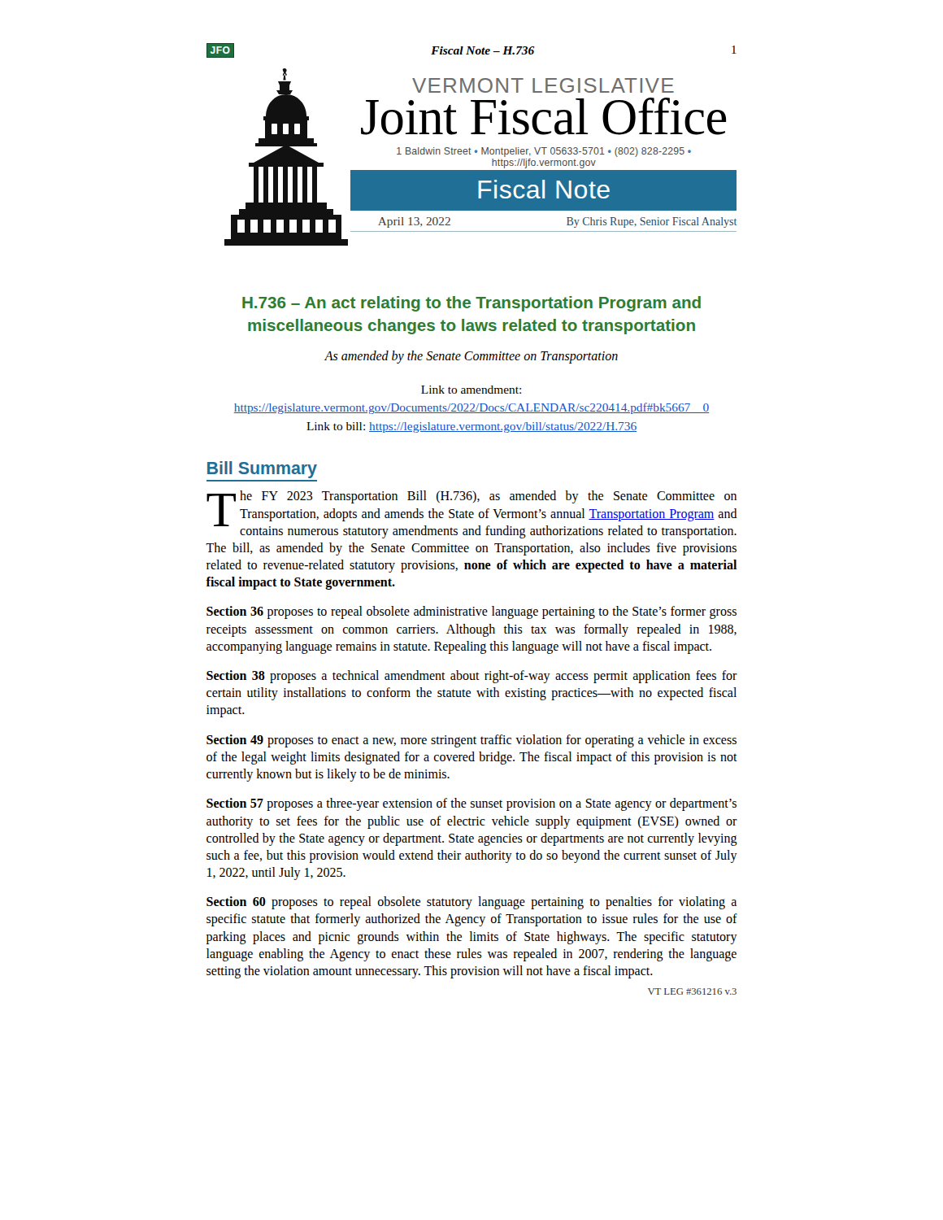JFO
Fiscal Note – H.736
1
VERMONT LEGISLATIVE
Joint Fiscal Office
1 Baldwin Street • Montpelier, VT 05633-5701 • (802) 828-2295 • https://ljfo.vermont.gov
Fiscal Note
April 13, 2022
By Chris Rupe, Senior Fiscal Analyst
H.736 – An act relating to the Transportation Program and miscellaneous changes to laws related to transportation
As amended by the Senate Committee on Transportation
Link to amendment:
https://legislature.vermont.gov/Documents/2022/Docs/CALENDAR/sc220414.pdf#bk5667__0
Link to bill: https://legislature.vermont.gov/bill/status/2022/H.736
Bill Summary
The FY 2023 Transportation Bill (H.736), as amended by the Senate Committee on Transportation, adopts and amends the State of Vermont’s annual Transportation Program and contains numerous statutory amendments and funding authorizations related to transportation. The bill, as amended by the Senate Committee on Transportation, also includes five provisions related to revenue-related statutory provisions, none of which are expected to have a material fiscal impact to State government.
Section 36 proposes to repeal obsolete administrative language pertaining to the State’s former gross receipts assessment on common carriers. Although this tax was formally repealed in 1988, accompanying language remains in statute. Repealing this language will not have a fiscal impact.
Section 38 proposes a technical amendment about right-of-way access permit application fees for certain utility installations to conform the statute with existing practices—with no expected fiscal impact.
Section 49 proposes to enact a new, more stringent traffic violation for operating a vehicle in excess of the legal weight limits designated for a covered bridge. The fiscal impact of this provision is not currently known but is likely to be de minimis.
Section 57 proposes a three-year extension of the sunset provision on a State agency or department’s authority to set fees for the public use of electric vehicle supply equipment (EVSE) owned or controlled by the State agency or department. State agencies or departments are not currently levying such a fee, but this provision would extend their authority to do so beyond the current sunset of July 1, 2022, until July 1, 2025.
Section 60 proposes to repeal obsolete statutory language pertaining to penalties for violating a specific statute that formerly authorized the Agency of Transportation to issue rules for the use of parking places and picnic grounds within the limits of State highways. The specific statutory language enabling the Agency to enact these rules was repealed in 2007, rendering the language setting the violation amount unnecessary. This provision will not have a fiscal impact.
VT LEG #361216 v.3